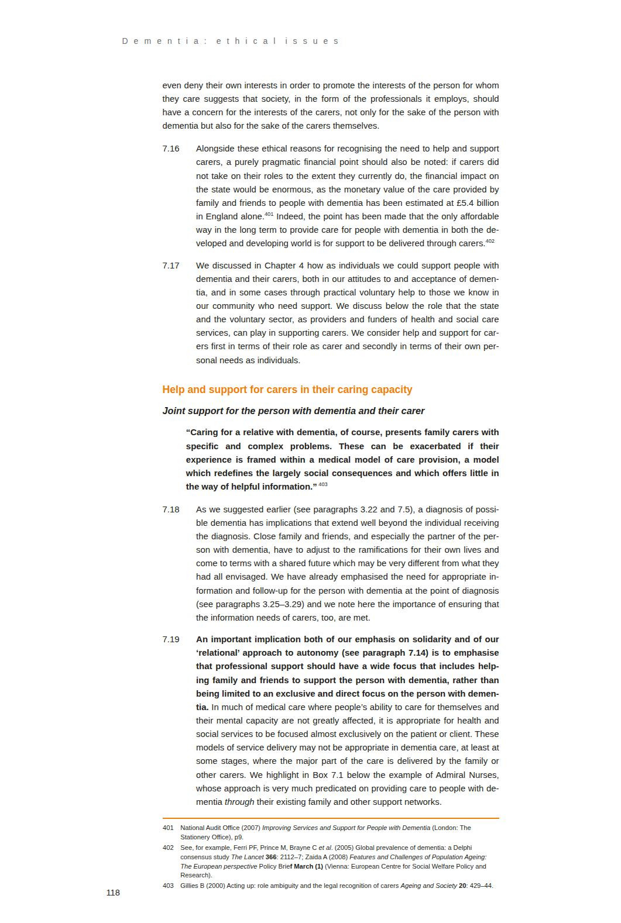D e m e n t i a : e t h i c a l i s s u e s
even deny their own interests in order to promote the interests of the person for whom they care suggests that society, in the form of the professionals it employs, should have a concern for the interests of the carers, not only for the sake of the person with dementia but also for the sake of the carers themselves.
7.16
Alongside these ethical reasons for recognising the need to help and support carers, a purely pragmatic financial point should also be noted: if carers did not take on their roles to the extent they currently do, the financial impact on the state would be enormous, as the monetary value of the care provided by family and friends to people with dementia has been estimated at £5.4 billion in England alone.401 Indeed, the point has been made that the only affordable way in the long term to provide care for people with dementia in both the developed and developing world is for support to be delivered through carers.402
7.17
We discussed in Chapter 4 how as individuals we could support people with dementia and their carers, both in our attitudes to and acceptance of dementia, and in some cases through practical voluntary help to those we know in our community who need support. We discuss below the role that the state and the voluntary sector, as providers and funders of health and social care services, can play in supporting carers. We consider help and support for carers first in terms of their role as carer and secondly in terms of their own personal needs as individuals.
Help and support for carers in their caring capacity
Joint support for the person with dementia and their carer
“Caring for a relative with dementia, of course, presents family carers with specific and complex problems. These can be exacerbated if their experience is framed within a medical model of care provision, a model which redefines the largely social consequences and which offers little in the way of helpful information.” 403
7.18
As we suggested earlier (see paragraphs 3.22 and 7.5), a diagnosis of possible dementia has implications that extend well beyond the individual receiving the diagnosis. Close family and friends, and especially the partner of the person with dementia, have to adjust to the ramifications for their own lives and come to terms with a shared future which may be very different from what they had all envisaged. We have already emphasised the need for appropriate information and follow-up for the person with dementia at the point of diagnosis (see paragraphs 3.25–3.29) and we note here the importance of ensuring that the information needs of carers, too, are met.
7.19
An important implication both of our emphasis on solidarity and of our ‘relational’ approach to autonomy (see paragraph 7.14) is to emphasise that professional support should have a wide focus that includes helping family and friends to support the person with dementia, rather than being limited to an exclusive and direct focus on the person with dementia. In much of medical care where people’s ability to care for themselves and their mental capacity are not greatly affected, it is appropriate for health and social services to be focused almost exclusively on the patient or client. These models of service delivery may not be appropriate in dementia care, at least at some stages, where the major part of the care is delivered by the family or other carers. We highlight in Box 7.1 below the example of Admiral Nurses, whose approach is very much predicated on providing care to people with dementia through their existing family and other support networks.
401
National Audit Office (2007) Improving Services and Support for People with Dementia (London: The Stationery Office), p9.
402
See, for example, Ferri PF, Prince M, Brayne C et al. (2005) Global prevalence of dementia: a Delphi consensus study The Lancet 366: 2112–7; Zaida A (2008) Features and Challenges of Population Ageing: The European perspective Policy Brief March (1) (Vienna: European Centre for Social Welfare Policy and Research).
403
Gillies B (2000) Acting up: role ambiguity and the legal recognition of carers Ageing and Society 20: 429–44.
118